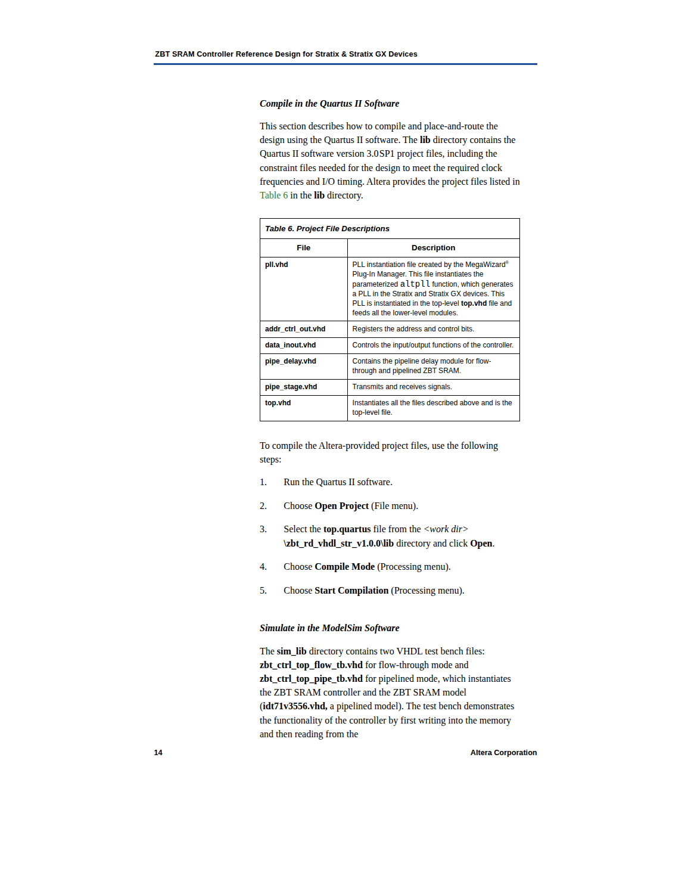ZBT SRAM Controller Reference Design for Stratix & Stratix GX Devices
Compile in the Quartus II Software
This section describes how to compile and place-and-route the design using the Quartus II software. The lib directory contains the Quartus II software version 3.0 SP1 project files, including the constraint files needed for the design to meet the required clock frequencies and I/O timing. Altera provides the project files listed in Table 6 in the lib directory.
Table 6. Project File Descriptions
| File | Description |
| --- | --- |
| pll.vhd | PLL instantiation file created by the MegaWizard ® Plug-In Manager. This file instantiates the parameterized altpll function, which generates a PLL in the Stratix and Stratix GX devices. This PLL is instantiated in the top-level top.vhd file and feeds all the lower-level modules. |
| addr_ctrl_out.vhd | Registers the address and control bits. |
| data_inout.vhd | Controls the input/output functions of the controller. |
| pipe_delay.vhd | Contains the pipeline delay module for flow-through and pipelined ZBT SRAM. |
| pipe_stage.vhd | Transmits and receives signals. |
| top.vhd | Instantiates all the files described above and is the top-level file. |
To compile the Altera-provided project files, use the following steps:
Run the Quartus II software.
Choose Open Project (File menu).
Select the top.quartus file from the <work dir>
\zbt_rd_vhdl_str_v1.0.0\lib directory and click Open.
Choose Compile Mode (Processing menu).
Choose Start Compilation (Processing menu).
Simulate in the ModelSim Software
The sim_lib directory contains two VHDL test bench files: zbt_ctrl_top_flow_tb.vhd for flow-through mode and zbt_ctrl_top_pipe_tb.vhd for pipelined mode, which instantiates the ZBT SRAM controller and the ZBT SRAM model (idt71v3556.vhd, a pipelined model). The test bench demonstrates the functionality of the controller by first writing into the memory and then reading from the
14 Altera Corporation